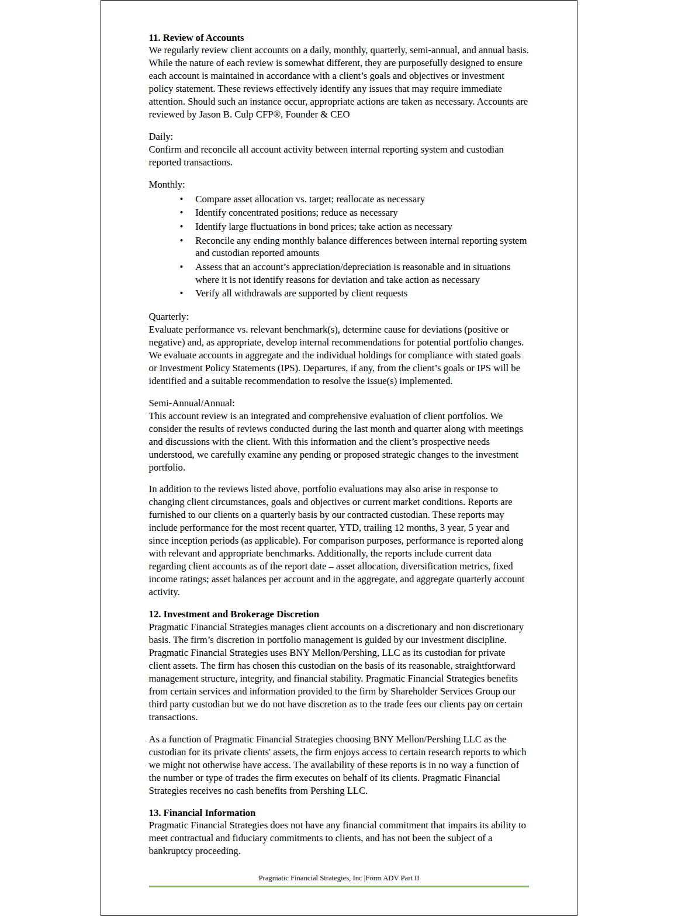11. Review of Accounts
We regularly review client accounts on a daily, monthly, quarterly, semi-annual, and annual basis. While the nature of each review is somewhat different, they are purposefully designed to ensure each account is maintained in accordance with a client’s goals and objectives or investment policy statement. These reviews effectively identify any issues that may require immediate attention. Should such an instance occur, appropriate actions are taken as necessary. Accounts are reviewed by Jason B. Culp CFP®, Founder & CEO
Daily:
Confirm and reconcile all account activity between internal reporting system and custodian reported transactions.
Monthly:
Compare asset allocation vs. target; reallocate as necessary
Identify concentrated positions; reduce as necessary
Identify large fluctuations in bond prices; take action as necessary
Reconcile any ending monthly balance differences between internal reporting system and custodian reported amounts
Assess that an account’s appreciation/depreciation is reasonable and in situations where it is not identify reasons for deviation and take action as necessary
Verify all withdrawals are supported by client requests
Quarterly:
Evaluate performance vs. relevant benchmark(s), determine cause for deviations (positive or negative) and, as appropriate, develop internal recommendations for potential portfolio changes. We evaluate accounts in aggregate and the individual holdings for compliance with stated goals or Investment Policy Statements (IPS). Departures, if any, from the client’s goals or IPS will be identified and a suitable recommendation to resolve the issue(s) implemented.
Semi-Annual/Annual:
This account review is an integrated and comprehensive evaluation of client portfolios. We consider the results of reviews conducted during the last month and quarter along with meetings and discussions with the client. With this information and the client’s prospective needs understood, we carefully examine any pending or proposed strategic changes to the investment portfolio.
In addition to the reviews listed above, portfolio evaluations may also arise in response to changing client circumstances, goals and objectives or current market conditions. Reports are furnished to our clients on a quarterly basis by our contracted custodian. These reports may include performance for the most recent quarter, YTD, trailing 12 months, 3 year, 5 year and since inception periods (as applicable). For comparison purposes, performance is reported along with relevant and appropriate benchmarks. Additionally, the reports include current data regarding client accounts as of the report date – asset allocation, diversification metrics, fixed income ratings; asset balances per account and in the aggregate, and aggregate quarterly account activity.
12. Investment and Brokerage Discretion
Pragmatic Financial Strategies manages client accounts on a discretionary and non discretionary basis. The firm’s discretion in portfolio management is guided by our investment discipline. Pragmatic Financial Strategies uses BNY Mellon/Pershing, LLC as its custodian for private client assets. The firm has chosen this custodian on the basis of its reasonable, straightforward management structure, integrity, and financial stability. Pragmatic Financial Strategies benefits from certain services and information provided to the firm by Shareholder Services Group our third party custodian but we do not have discretion as to the trade fees our clients pay on certain transactions.
As a function of Pragmatic Financial Strategies choosing BNY Mellon/Pershing LLC as the custodian for its private clients' assets, the firm enjoys access to certain research reports to which we might not otherwise have access. The availability of these reports is in no way a function of the number or type of trades the firm executes on behalf of its clients. Pragmatic Financial Strategies receives no cash benefits from Pershing LLC.
13. Financial Information
Pragmatic Financial Strategies does not have any financial commitment that impairs its ability to meet contractual and fiduciary commitments to clients, and has not been the subject of a bankruptcy proceeding.
Pragmatic Financial Strategies, Inc |Form ADV Part II